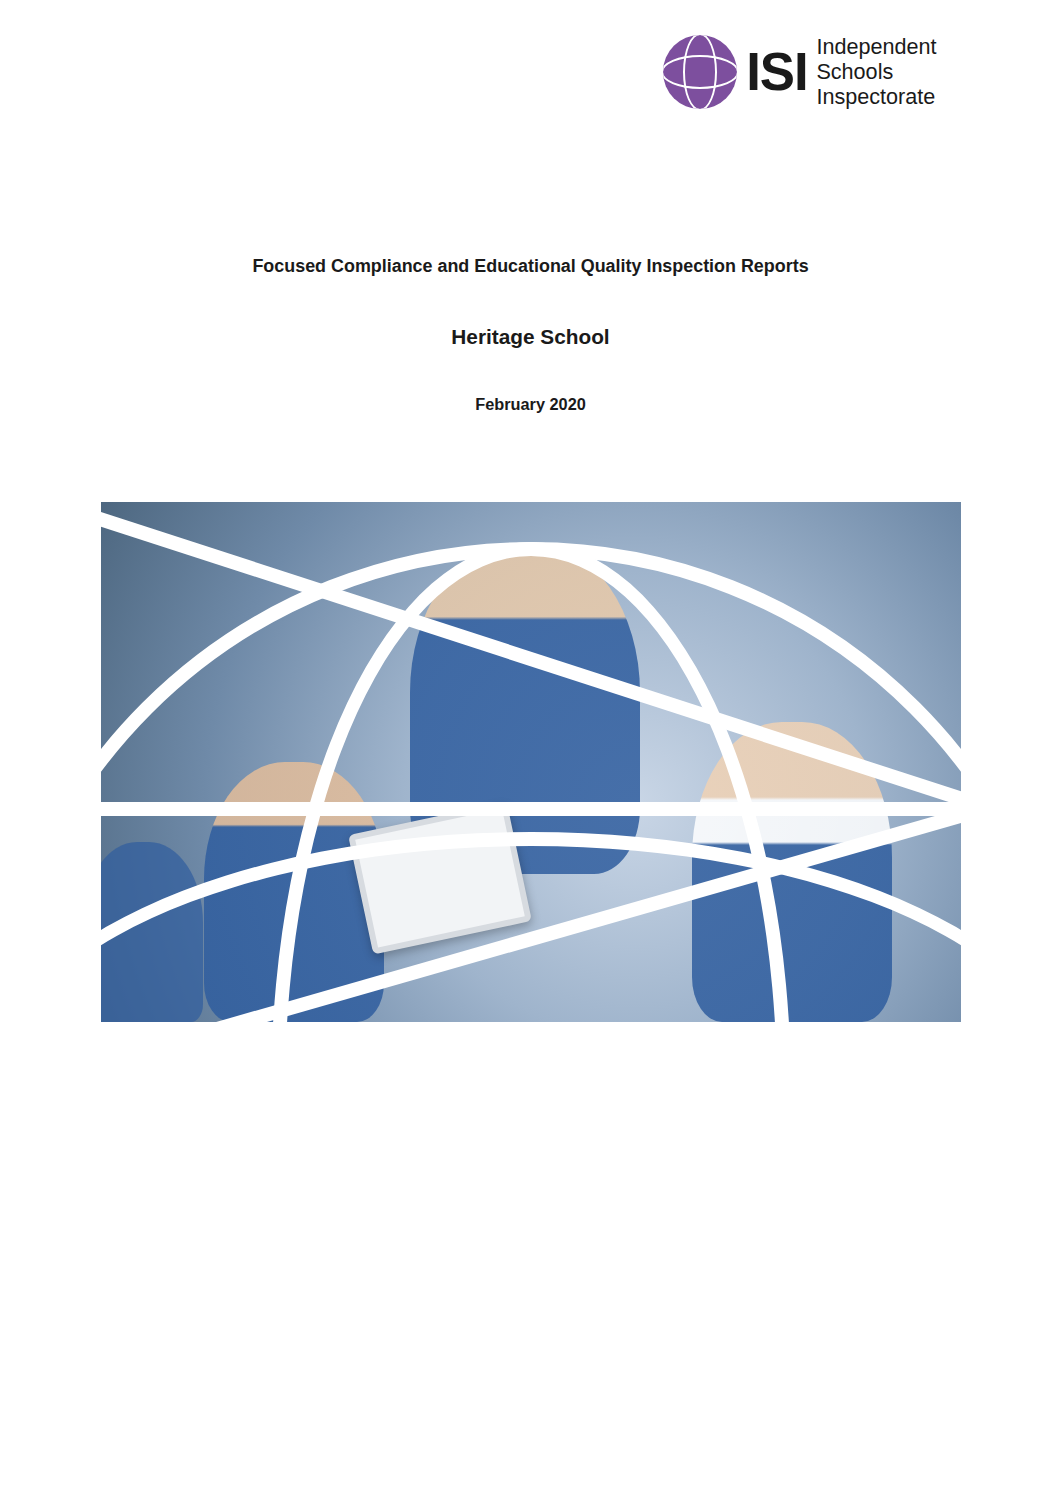ISI Independent
Schools
Inspectorate
Focused Compliance and Educational Quality Inspection Reports
Heritage School
February 2020